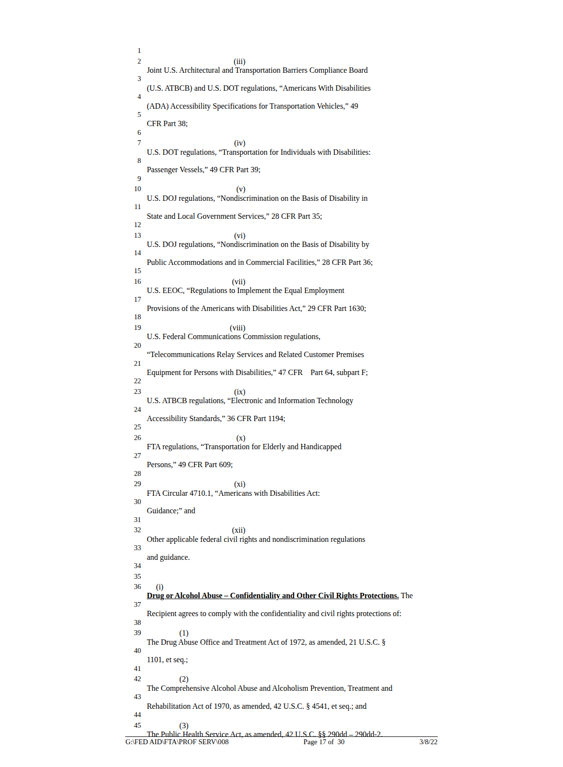1
2(iii) Joint U.S. Architectural and Transportation Barriers Compliance Board
3 (U.S. ATBCB) and U.S. DOT regulations, “Americans With Disabilities
4 (ADA) Accessibility Specifications for Transportation Vehicles,” 49
5 CFR Part 38;
6
7(iv) U.S. DOT regulations, “Transportation for Individuals with Disabilities:
8 Passenger Vessels,” 49 CFR Part 39;
9
10(v) U.S. DOJ regulations, “Nondiscrimination on the Basis of Disability in
11 State and Local Government Services,” 28 CFR Part 35;
12
13(vi) U.S. DOJ regulations, “Nondiscrimination on the Basis of Disability by
14 Public Accommodations and in Commercial Facilities,” 28 CFR Part 36;
15
16(vii) U.S. EEOC, “Regulations to Implement the Equal Employment
17 Provisions of the Americans with Disabilities Act,” 29 CFR Part 1630;
18
19(viii) U.S. Federal Communications Commission regulations,
20 “Telecommunications Relay Services and Related Customer Premises
21 Equipment for Persons with Disabilities,” 47 CFR Part 64, subpart F;
22
23(ix) U.S. ATBCB regulations, “Electronic and Information Technology
24 Accessibility Standards,” 36 CFR Part 1194;
25
26(x) FTA regulations, “Transportation for Elderly and Handicapped
27 Persons,” 49 CFR Part 609;
28
29(xi) FTA Circular 4710.1, “Americans with Disabilities Act:
30 Guidance;” and
31
32(xii) Other applicable federal civil rights and nondiscrimination regulations
33 and guidance.
34
35
36(i) Drug or Alcohol Abuse – Confidentiality and Other Civil Rights Protections. The
37 Recipient agrees to comply with the confidentiality and civil rights protections of:
38
39(1) The Drug Abuse Office and Treatment Act of 1972, as amended, 21 U.S.C. §
40 1101, et seq.;
41
42(2) The Comprehensive Alcohol Abuse and Alcoholism Prevention, Treatment and
43 Rehabilitation Act of 1970, as amended, 42 U.S.C. § 4541, et seq.; and
44
45(3) The Public Health Service Act, as amended, 42 U.S.C. §§ 290dd – 290dd-2.
G:\FED AID\FTA\PROF SERV\008
Page 17 of 30
3/8/22